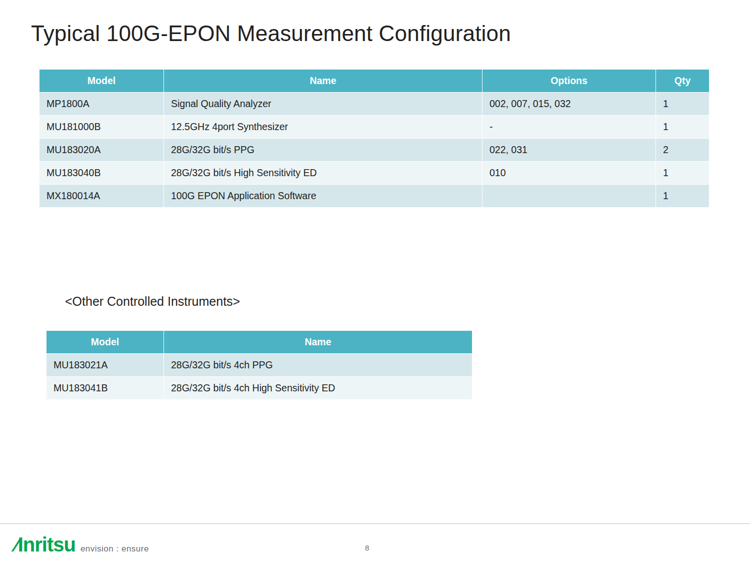Typical 100G-EPON Measurement Configuration
| Model | Name | Options | Qty |
| --- | --- | --- | --- |
| MP1800A | Signal Quality Analyzer | 002, 007, 015, 032 | 1 |
| MU181000B | 12.5GHz 4port Synthesizer | - | 1 |
| MU183020A | 28G/32G bit/s PPG | 022, 031 | 2 |
| MU183040B | 28G/32G bit/s High Sensitivity ED | 010 | 1 |
| MX180014A | 100G EPON Application Software | | 1 |
<Other Controlled Instruments>
| Model | Name |
| --- | --- |
| MU183021A | 28G/32G bit/s 4ch PPG |
| MU183041B | 28G/32G bit/s 4ch High Sensitivity ED |
∕Inritsu envision : ensure
8